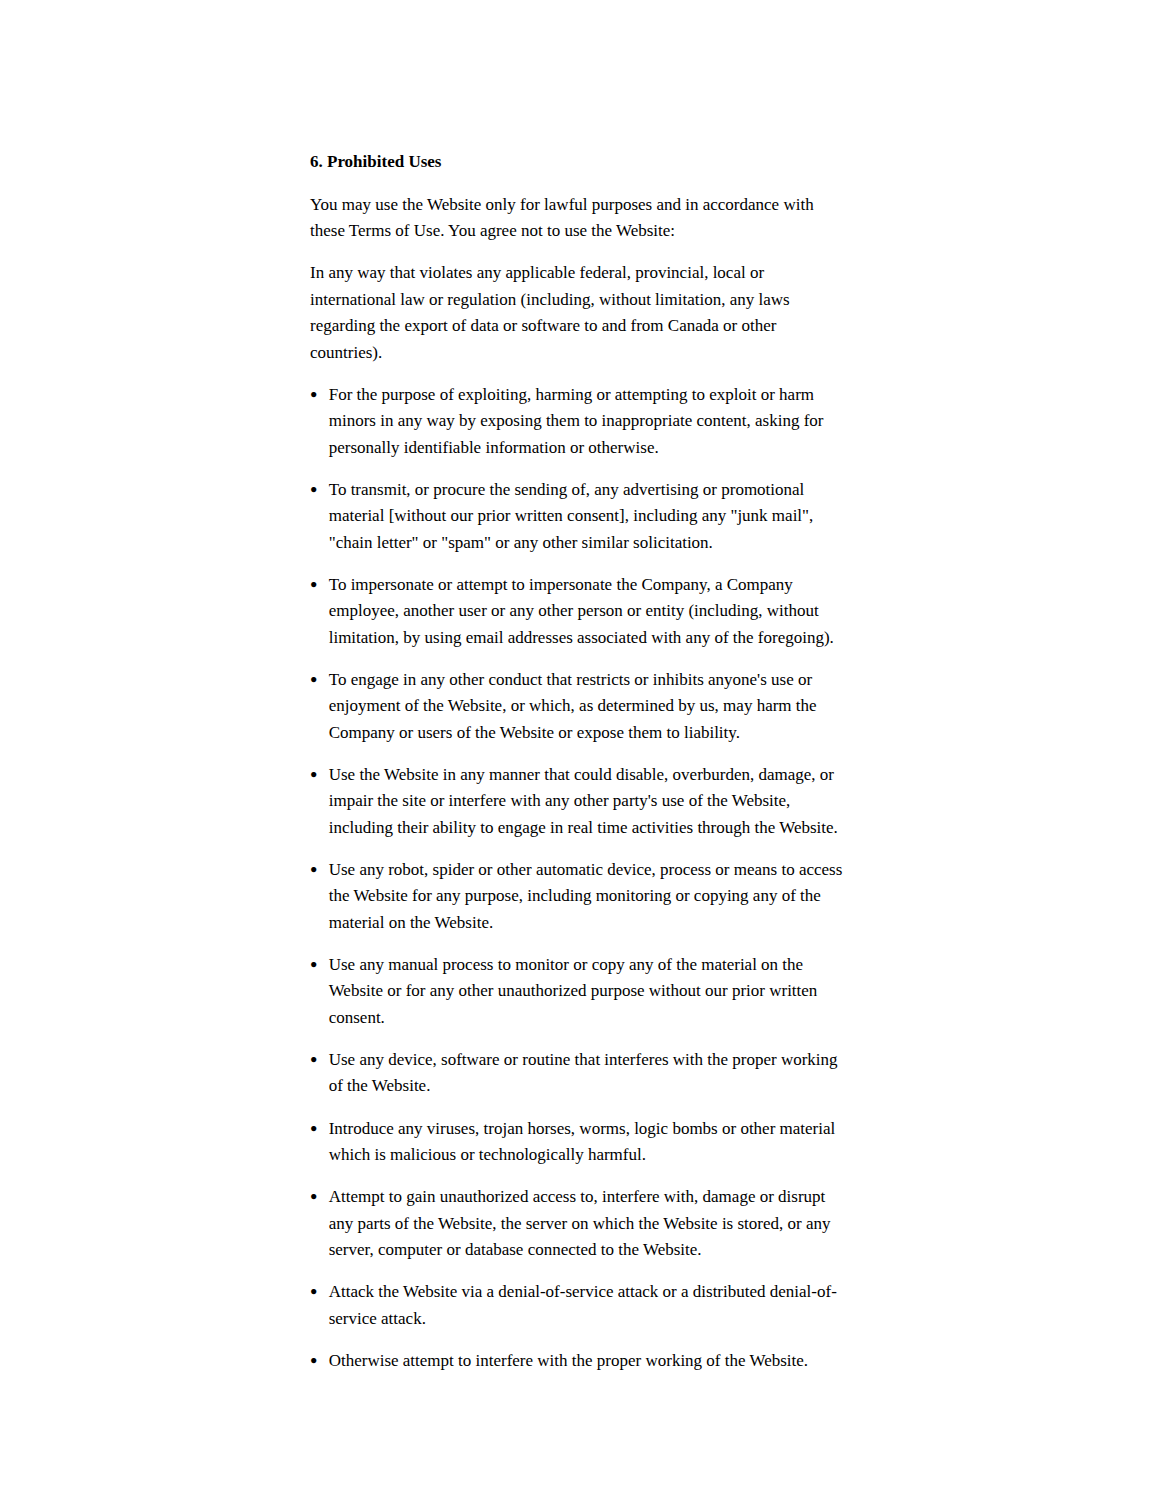6. Prohibited Uses
You may use the Website only for lawful purposes and in accordance with these Terms of Use. You agree not to use the Website:
In any way that violates any applicable federal, provincial, local or international law or regulation (including, without limitation, any laws regarding the export of data or software to and from Canada or other countries).
For the purpose of exploiting, harming or attempting to exploit or harm minors in any way by exposing them to inappropriate content, asking for personally identifiable information or otherwise.
To transmit, or procure the sending of, any advertising or promotional material [without our prior written consent], including any "junk mail", "chain letter" or "spam" or any other similar solicitation.
To impersonate or attempt to impersonate the Company, a Company employee, another user or any other person or entity (including, without limitation, by using email addresses associated with any of the foregoing).
To engage in any other conduct that restricts or inhibits anyone's use or enjoyment of the Website, or which, as determined by us, may harm the Company or users of the Website or expose them to liability.
Use the Website in any manner that could disable, overburden, damage, or impair the site or interfere with any other party's use of the Website, including their ability to engage in real time activities through the Website.
Use any robot, spider or other automatic device, process or means to access the Website for any purpose, including monitoring or copying any of the material on the Website.
Use any manual process to monitor or copy any of the material on the Website or for any other unauthorized purpose without our prior written consent.
Use any device, software or routine that interferes with the proper working of the Website.
Introduce any viruses, trojan horses, worms, logic bombs or other material which is malicious or technologically harmful.
Attempt to gain unauthorized access to, interfere with, damage or disrupt any parts of the Website, the server on which the Website is stored, or any server, computer or database connected to the Website.
Attack the Website via a denial-of-service attack or a distributed denial-of-service attack.
Otherwise attempt to interfere with the proper working of the Website.